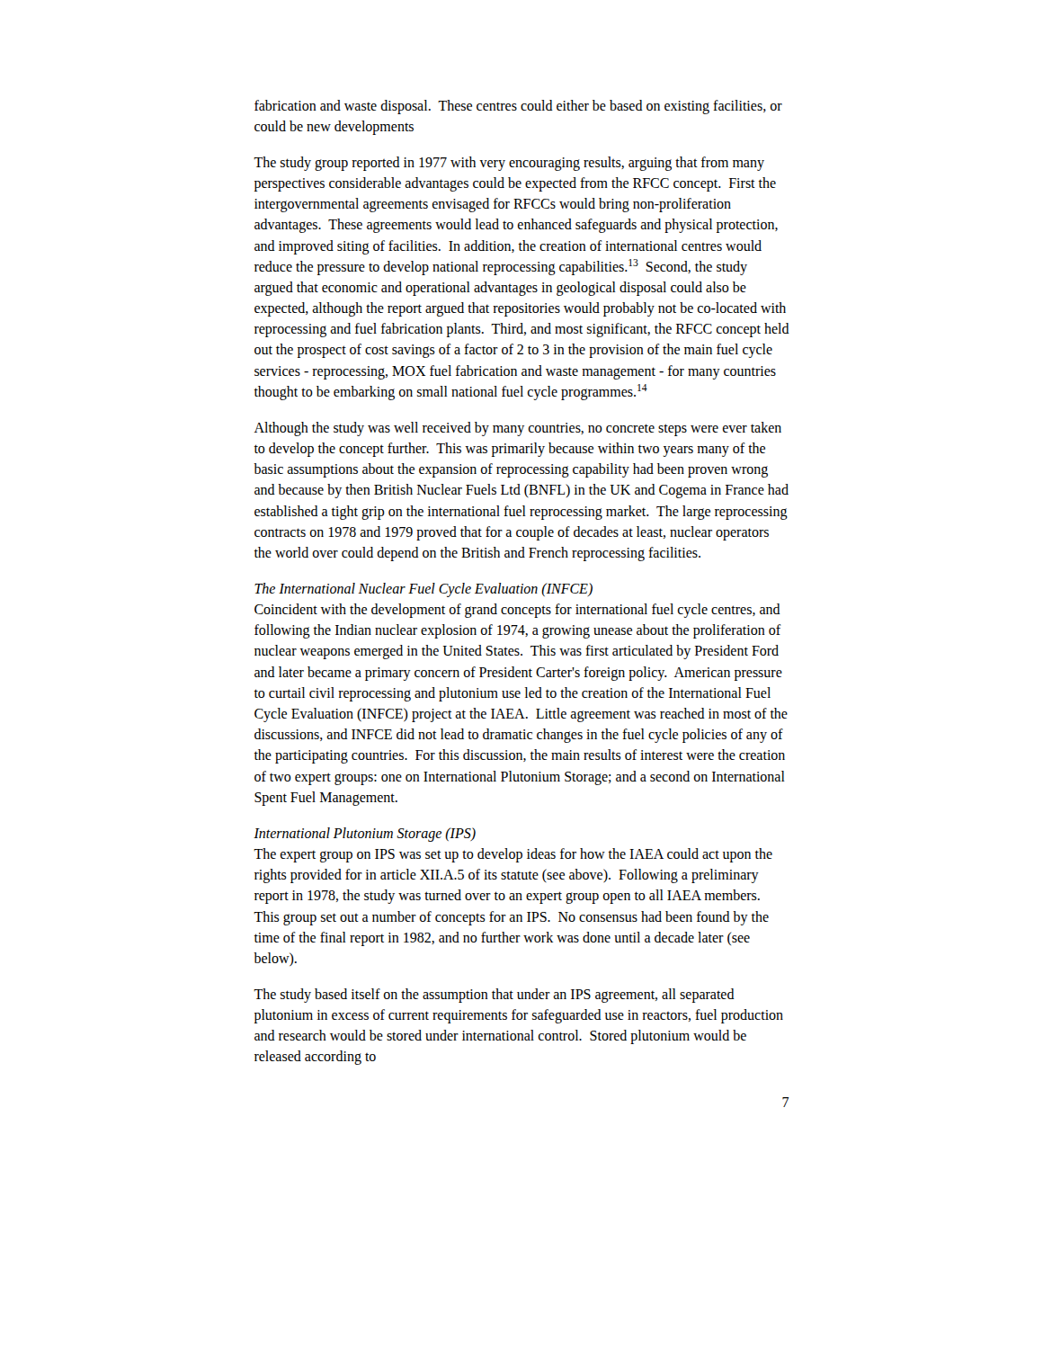fabrication and waste disposal. These centres could either be based on existing facilities, or could be new developments
The study group reported in 1977 with very encouraging results, arguing that from many perspectives considerable advantages could be expected from the RFCC concept. First the intergovernmental agreements envisaged for RFCCs would bring non-proliferation advantages. These agreements would lead to enhanced safeguards and physical protection, and improved siting of facilities. In addition, the creation of international centres would reduce the pressure to develop national reprocessing capabilities.13 Second, the study argued that economic and operational advantages in geological disposal could also be expected, although the report argued that repositories would probably not be co-located with reprocessing and fuel fabrication plants. Third, and most significant, the RFCC concept held out the prospect of cost savings of a factor of 2 to 3 in the provision of the main fuel cycle services - reprocessing, MOX fuel fabrication and waste management - for many countries thought to be embarking on small national fuel cycle programmes.14
Although the study was well received by many countries, no concrete steps were ever taken to develop the concept further. This was primarily because within two years many of the basic assumptions about the expansion of reprocessing capability had been proven wrong and because by then British Nuclear Fuels Ltd (BNFL) in the UK and Cogema in France had established a tight grip on the international fuel reprocessing market. The large reprocessing contracts on 1978 and 1979 proved that for a couple of decades at least, nuclear operators the world over could depend on the British and French reprocessing facilities.
The International Nuclear Fuel Cycle Evaluation (INFCE)
Coincident with the development of grand concepts for international fuel cycle centres, and following the Indian nuclear explosion of 1974, a growing unease about the proliferation of nuclear weapons emerged in the United States. This was first articulated by President Ford and later became a primary concern of President Carter's foreign policy. American pressure to curtail civil reprocessing and plutonium use led to the creation of the International Fuel Cycle Evaluation (INFCE) project at the IAEA. Little agreement was reached in most of the discussions, and INFCE did not lead to dramatic changes in the fuel cycle policies of any of the participating countries. For this discussion, the main results of interest were the creation of two expert groups: one on International Plutonium Storage; and a second on International Spent Fuel Management.
International Plutonium Storage (IPS)
The expert group on IPS was set up to develop ideas for how the IAEA could act upon the rights provided for in article XII.A.5 of its statute (see above). Following a preliminary report in 1978, the study was turned over to an expert group open to all IAEA members. This group set out a number of concepts for an IPS. No consensus had been found by the time of the final report in 1982, and no further work was done until a decade later (see below).
The study based itself on the assumption that under an IPS agreement, all separated plutonium in excess of current requirements for safeguarded use in reactors, fuel production and research would be stored under international control. Stored plutonium would be released according to
7